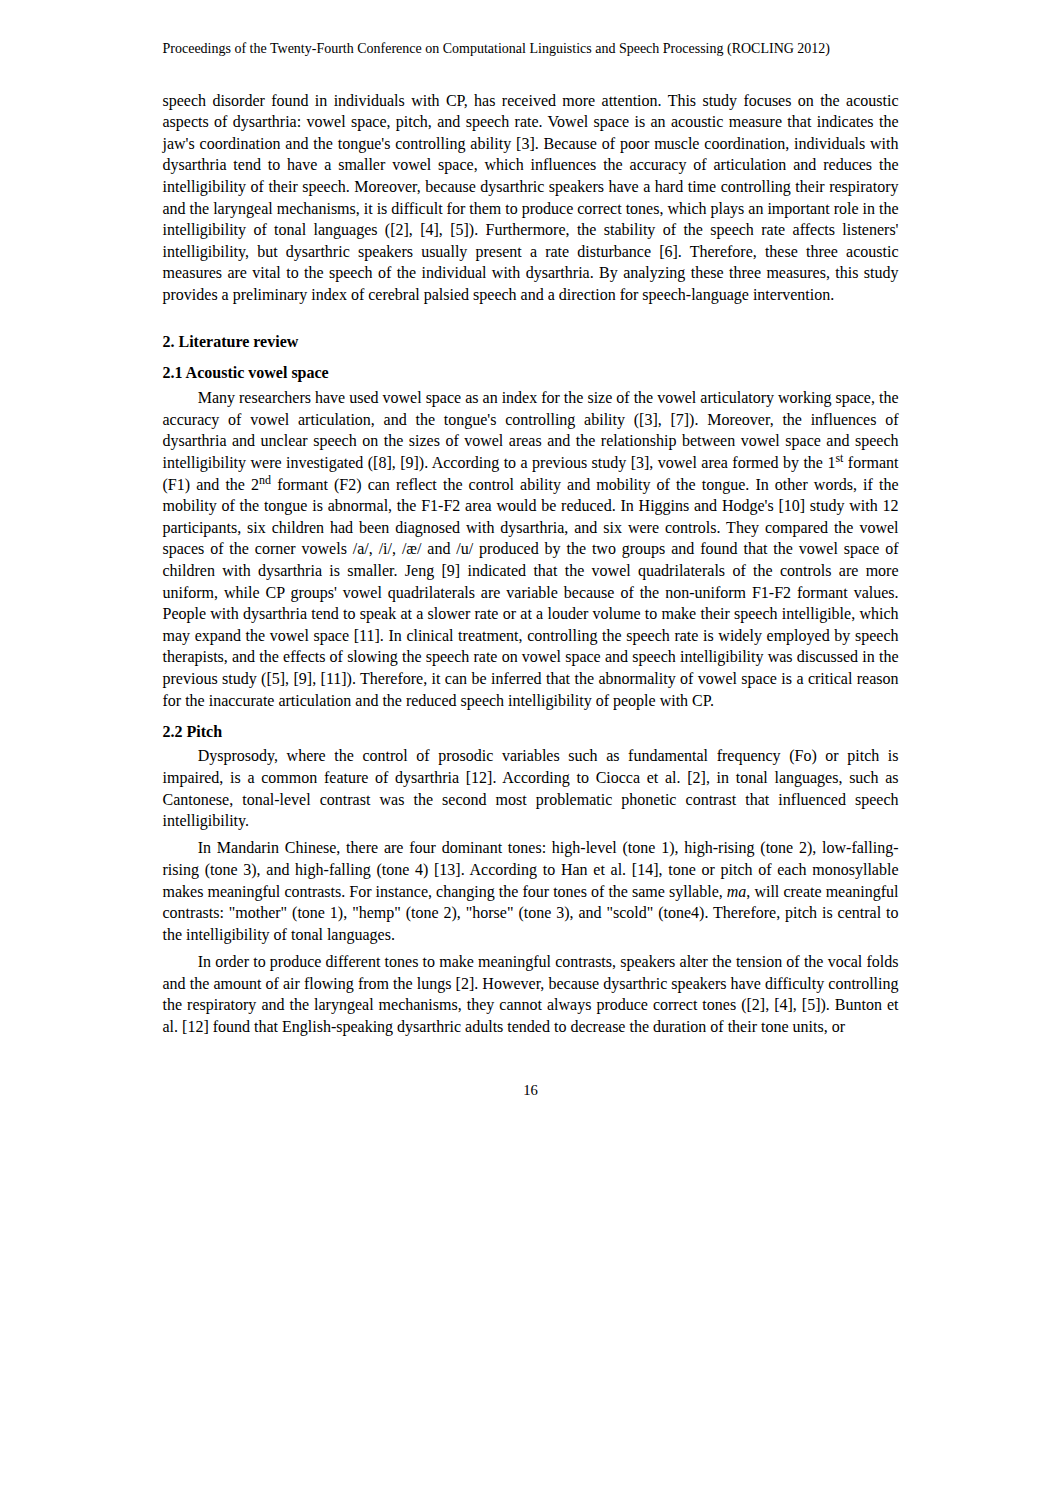Proceedings of the Twenty-Fourth Conference on Computational Linguistics and Speech Processing (ROCLING 2012)
speech disorder found in individuals with CP, has received more attention. This study focuses on the acoustic aspects of dysarthria: vowel space, pitch, and speech rate. Vowel space is an acoustic measure that indicates the jaw's coordination and the tongue's controlling ability [3]. Because of poor muscle coordination, individuals with dysarthria tend to have a smaller vowel space, which influences the accuracy of articulation and reduces the intelligibility of their speech. Moreover, because dysarthric speakers have a hard time controlling their respiratory and the laryngeal mechanisms, it is difficult for them to produce correct tones, which plays an important role in the intelligibility of tonal languages ([2], [4], [5]). Furthermore, the stability of the speech rate affects listeners' intelligibility, but dysarthric speakers usually present a rate disturbance [6]. Therefore, these three acoustic measures are vital to the speech of the individual with dysarthria. By analyzing these three measures, this study provides a preliminary index of cerebral palsied speech and a direction for speech-language intervention.
2. Literature review
2.1 Acoustic vowel space
Many researchers have used vowel space as an index for the size of the vowel articulatory working space, the accuracy of vowel articulation, and the tongue's controlling ability ([3], [7]). Moreover, the influences of dysarthria and unclear speech on the sizes of vowel areas and the relationship between vowel space and speech intelligibility were investigated ([8], [9]). According to a previous study [3], vowel area formed by the 1st formant (F1) and the 2nd formant (F2) can reflect the control ability and mobility of the tongue. In other words, if the mobility of the tongue is abnormal, the F1-F2 area would be reduced. In Higgins and Hodge's [10] study with 12 participants, six children had been diagnosed with dysarthria, and six were controls. They compared the vowel spaces of the corner vowels /a/, /i/, /æ/ and /u/ produced by the two groups and found that the vowel space of children with dysarthria is smaller. Jeng [9] indicated that the vowel quadrilaterals of the controls are more uniform, while CP groups' vowel quadrilaterals are variable because of the non-uniform F1-F2 formant values. People with dysarthria tend to speak at a slower rate or at a louder volume to make their speech intelligible, which may expand the vowel space [11]. In clinical treatment, controlling the speech rate is widely employed by speech therapists, and the effects of slowing the speech rate on vowel space and speech intelligibility was discussed in the previous study ([5], [9], [11]). Therefore, it can be inferred that the abnormality of vowel space is a critical reason for the inaccurate articulation and the reduced speech intelligibility of people with CP.
2.2 Pitch
Dysprosody, where the control of prosodic variables such as fundamental frequency (Fo) or pitch is impaired, is a common feature of dysarthria [12]. According to Ciocca et al. [2], in tonal languages, such as Cantonese, tonal-level contrast was the second most problematic phonetic contrast that influenced speech intelligibility.
In Mandarin Chinese, there are four dominant tones: high-level (tone 1), high-rising (tone 2), low-falling-rising (tone 3), and high-falling (tone 4) [13]. According to Han et al. [14], tone or pitch of each monosyllable makes meaningful contrasts. For instance, changing the four tones of the same syllable, ma, will create meaningful contrasts: "mother" (tone 1), "hemp" (tone 2), "horse" (tone 3), and "scold" (tone4). Therefore, pitch is central to the intelligibility of tonal languages.
In order to produce different tones to make meaningful contrasts, speakers alter the tension of the vocal folds and the amount of air flowing from the lungs [2]. However, because dysarthric speakers have difficulty controlling the respiratory and the laryngeal mechanisms, they cannot always produce correct tones ([2], [4], [5]). Bunton et al. [12] found that English-speaking dysarthric adults tended to decrease the duration of their tone units, or
16